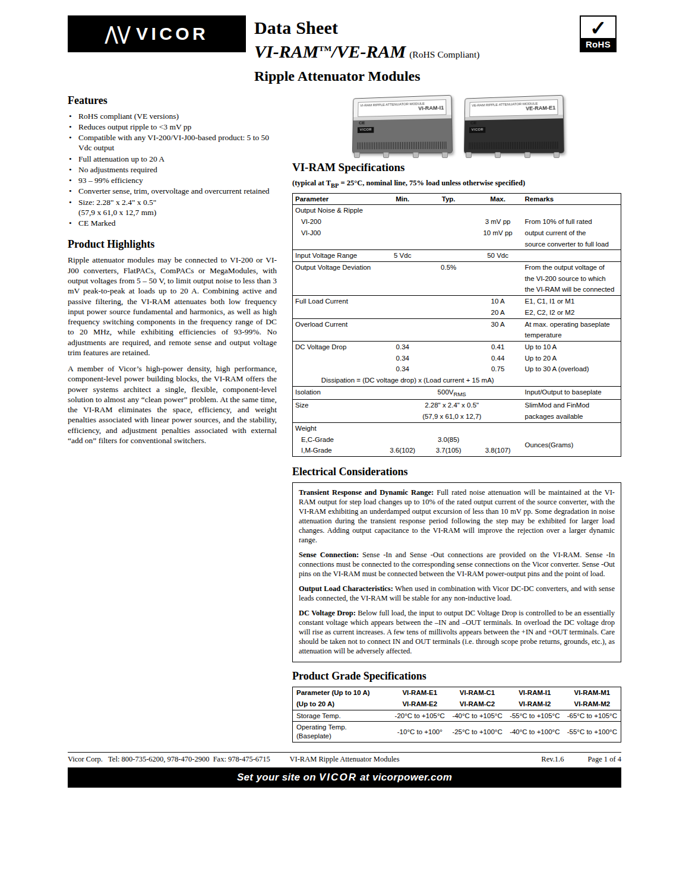⋀⋁VICOR
Data Sheet
VI-RAMTM/VE-RAM(RoHS Compliant)
Ripple Attenuator Modules
✓ RoHS
Features
RoHS compliant (VE versions)
Reduces output ripple to <3 mV pp
Compatible with any VI-200/VI-J00-based product: 5 to 50 Vdc output
Full attenuation up to 20 A
No adjustments required
93 – 99% efficiency
Converter sense, trim, overvoltage and overcurrent retained
Size: 2.28" x 2.4" x 0.5"
(57,9 x 61,0 x 12,7 mm)
CE Marked
Product Highlights
Ripple attenuator modules may be connected to VI-200 or VI-J00 converters, FlatPACs, ComPACs or MegaModules, with output voltages from 5 – 50 V, to limit output noise to less than 3 mV peak-to-peak at loads up to 20 A. Combining active and passive filtering, the VI-RAM attenuates both low frequency input power source fundamental and harmonics, as well as high frequency switching components in the frequency range of DC to 20 MHz, while exhibiting efficiencies of 93-99%. No adjustments are required, and remote sense and output voltage trim features are retained.
A member of Vicor’s high-power density, high performance, component-level power building blocks, the VI-RAM offers the power systems architect a single, flexible, component-level solution to almost any “clean power” problem. At the same time, the VI-RAM eliminates the space, efficiency, and weight penalties associated with linear power sources, and the stability, efficiency, and adjustment penalties associated with external “add on” filters for conventional switchers.
VI-RAM RIPPLE ATTENUATOR MODULEVI-RAM-I1
CE
VICOR
VE-RAM RIPPLE ATTENUATOR MODULEVE-RAM-E1
CE
VICOR
VI-RAM Specifications
(typical at TBP = 25°C, nominal line, 75% load unless otherwise specified)
| Parameter | Min. | Typ. | Max. | Remarks |
| --- | --- | --- | --- | --- |
| Output Noise & Ripple | | | | |
| VI-200 | | | 3 mV pp | From 10% of full rated |
| VI-J00 | | | 10 mV pp | output current of the |
| | | | | source converter to full load |
| Input Voltage Range | 5 Vdc | | 50 Vdc | |
| Output Voltage Deviation | | 0.5% | | From the output voltage of |
| | | | | the VI-200 source to which |
| | | | | the VI-RAM will be connected |
| Full Load Current | | | 10 A | E1, C1, I1 or M1 |
| | | | 20 A | E2, C2, I2 or M2 |
| Overload Current | | | 30 A | At max. operating baseplate |
| | | | | temperature |
| DC Voltage Drop | 0.34 | | 0.41 | Up to 10 A |
| | 0.34 | | 0.44 | Up to 20 A |
| | 0.34 | | 0.75 | Up to 30 A (overload) |
| Dissipation = (DC voltage drop) x (Load current + 15 mA) | |
| Isolation | 500V RMS | Input/Output to baseplate |
| Size | 2.28" x 2.4" x 0.5" | SlimMod and FinMod |
| | (57,9 x 61,0 x 12,7) | packages available |
| Weight | | | | |
| E,C-Grade | | 3.0(85) | | Ounces(Grams) |
| I,M-Grade | 3.6(102) | 3.7(105) | 3.8(107) |
Electrical Considerations
Transient Response and Dynamic Range: Full rated noise attenuation will be maintained at the VI-RAM output for step load changes up to 10% of the rated output current of the source converter, with the VI-RAM exhibiting an underdamped output excursion of less than 10 mV pp. Some degradation in noise attenuation during the transient response period following the step may be exhibited for larger load changes. Adding output capacitance to the VI-RAM will improve the rejection over a larger dynamic range.
Sense Connection: Sense -In and Sense -Out connections are provided on the VI-RAM. Sense -In connections must be connected to the corresponding sense connections on the Vicor converter. Sense -Out pins on the VI-RAM must be connected between the VI-RAM power-output pins and the point of load.
Output Load Characteristics: When used in combination with Vicor DC-DC converters, and with sense leads connected, the VI-RAM will be stable for any non-inductive load.
DC Voltage Drop: Below full load, the input to output DC Voltage Drop is controlled to be an essentially constant voltage which appears between the –IN and –OUT terminals. In overload the DC voltage drop will rise as current increases. A few tens of millivolts appears between the +IN and +OUT terminals. Care should be taken not to connect IN and OUT terminals (i.e. through scope probe returns, grounds, etc.), as attenuation will be adversely affected.
Product Grade Specifications
| Parameter (Up to 10 A) | VI-RAM-E1 | VI-RAM-C1 | VI-RAM-I1 | VI-RAM-M1 |
| --- | --- | --- | --- | --- |
| (Up to 20 A) | VI-RAM-E2 | VI-RAM-C2 | VI-RAM-I2 | VI-RAM-M2 |
| Storage Temp. | -20°C to +105°C | -40°C to +105°C | -55°C to +105°C | -65°C to +105°C |
| Operating Temp. (Baseplate) | -10°C to +100° | -25°C to +100°C | -40°C to +100°C | -55°C to +100°C |
Vicor Corp. Tel: 800-735-6200, 978-470-2900 Fax: 978-475-6715
VI-RAM Ripple Attenuator Modules
Rev.1.6 Page 1 of 4
Set your site on VICOR at vicorpower.com